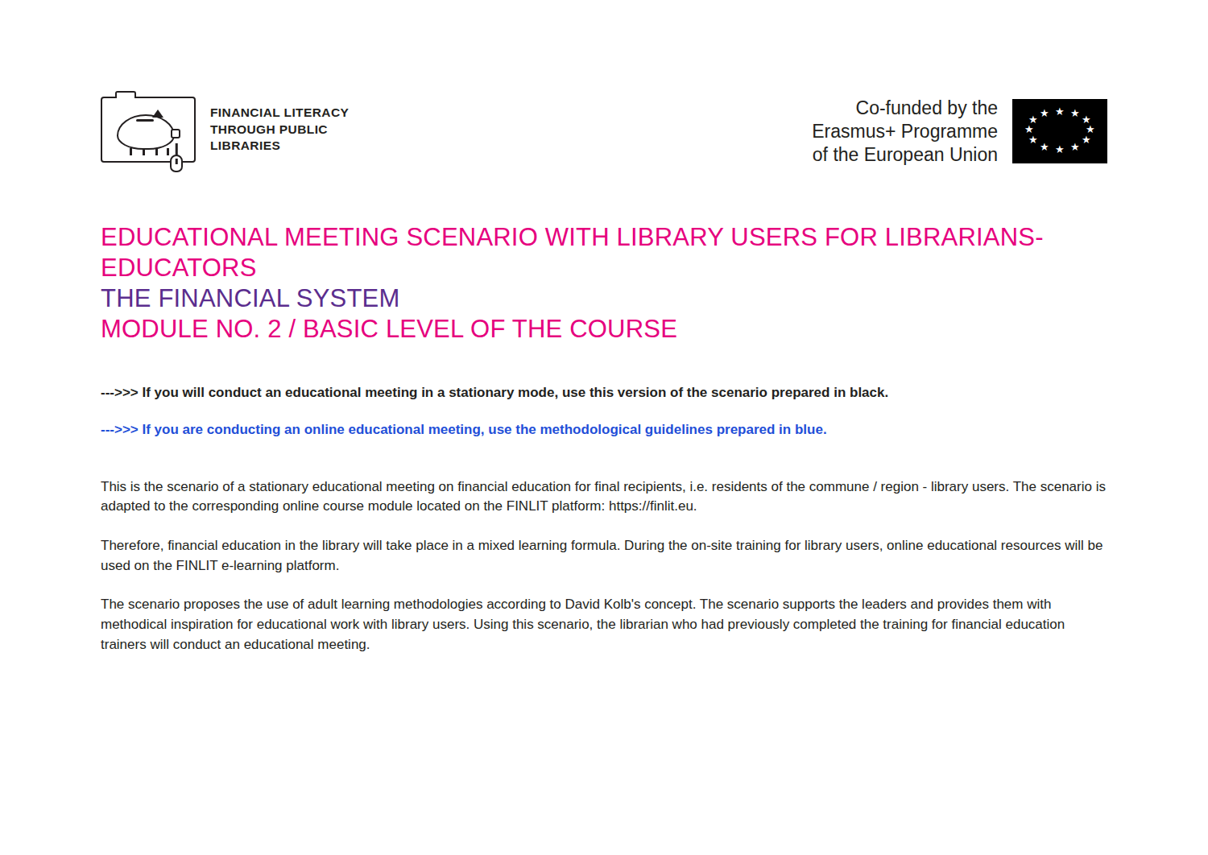Financial Literacy
Through Public
Libraries
Co-funded by the
Erasmus+ Programme
of the European Union
★ ★ ★ ★ ★ ★ ★ ★ ★ ★ ★ ★
Educational Meeting Scenario with Library Users for Librarians-Educators The Financial System Module No. 2 / Basic Level of the Course
--->>> If you will conduct an educational meeting in a stationary mode, use this version of the scenario prepared in black.
--->>> If you are conducting an online educational meeting, use the methodological guidelines prepared in blue.
This is the scenario of a stationary educational meeting on financial education for final recipients, i.e. residents of the commune / region - library users. The scenario is adapted to the corresponding online course module located on the FINLIT platform: https://finlit.eu.
Therefore, financial education in the library will take place in a mixed learning formula. During the on-site training for library users, online educational resources will be used on the FINLIT e-learning platform.
The scenario proposes the use of adult learning methodologies according to David Kolb's concept. The scenario supports the leaders and provides them with methodical inspiration for educational work with library users. Using this scenario, the librarian who had previously completed the training for financial education trainers will conduct an educational meeting.